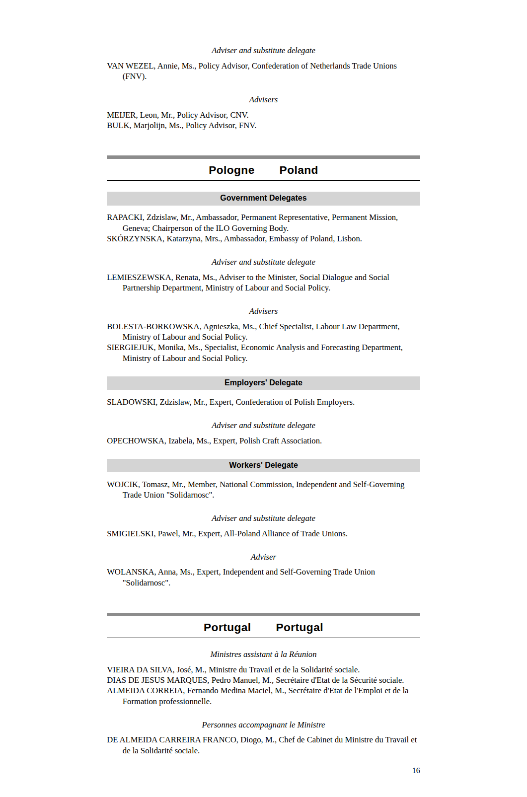Adviser and substitute delegate
VAN WEZEL, Annie, Ms., Policy Advisor, Confederation of Netherlands Trade Unions (FNV).
Advisers
MEIJER, Leon, Mr., Policy Advisor, CNV.
BULK, Marjolijn, Ms., Policy Advisor, FNV.
Pologne Poland
Government Delegates
RAPACKI, Zdzislaw, Mr., Ambassador, Permanent Representative, Permanent Mission, Geneva; Chairperson of the ILO Governing Body.
SKÓRZYNSKA, Katarzyna, Mrs., Ambassador, Embassy of Poland, Lisbon.
Adviser and substitute delegate
LEMIESZEWSKA, Renata, Ms., Adviser to the Minister, Social Dialogue and Social Partnership Department, Ministry of Labour and Social Policy.
Advisers
BOLESTA-BORKOWSKA, Agnieszka, Ms., Chief Specialist, Labour Law Department, Ministry of Labour and Social Policy.
SIERGIEJUK, Monika, Ms., Specialist, Economic Analysis and Forecasting Department, Ministry of Labour and Social Policy.
Employers' Delegate
SLADOWSKI, Zdzislaw, Mr., Expert, Confederation of Polish Employers.
Adviser and substitute delegate
OPECHOWSKA, Izabela, Ms., Expert, Polish Craft Association.
Workers' Delegate
WOJCIK, Tomasz, Mr., Member, National Commission, Independent and Self-Governing Trade Union "Solidarnosc".
Adviser and substitute delegate
SMIGIELSKI, Pawel, Mr., Expert, All-Poland Alliance of Trade Unions.
Adviser
WOLANSKA, Anna, Ms., Expert, Independent and Self-Governing Trade Union "Solidarnosc".
Portugal Portugal
Ministres assistant à la Réunion
VIEIRA DA SILVA, José, M., Ministre du Travail et de la Solidarité sociale.
DIAS DE JESUS MARQUES, Pedro Manuel, M., Secrétaire d'Etat de la Sécurité sociale.
ALMEIDA CORREIA, Fernando Medina Maciel, M., Secrétaire d'Etat de l'Emploi et de la Formation professionnelle.
Personnes accompagnant le Ministre
DE ALMEIDA CARREIRA FRANCO, Diogo, M., Chef de Cabinet du Ministre du Travail et de la Solidarité sociale.
16